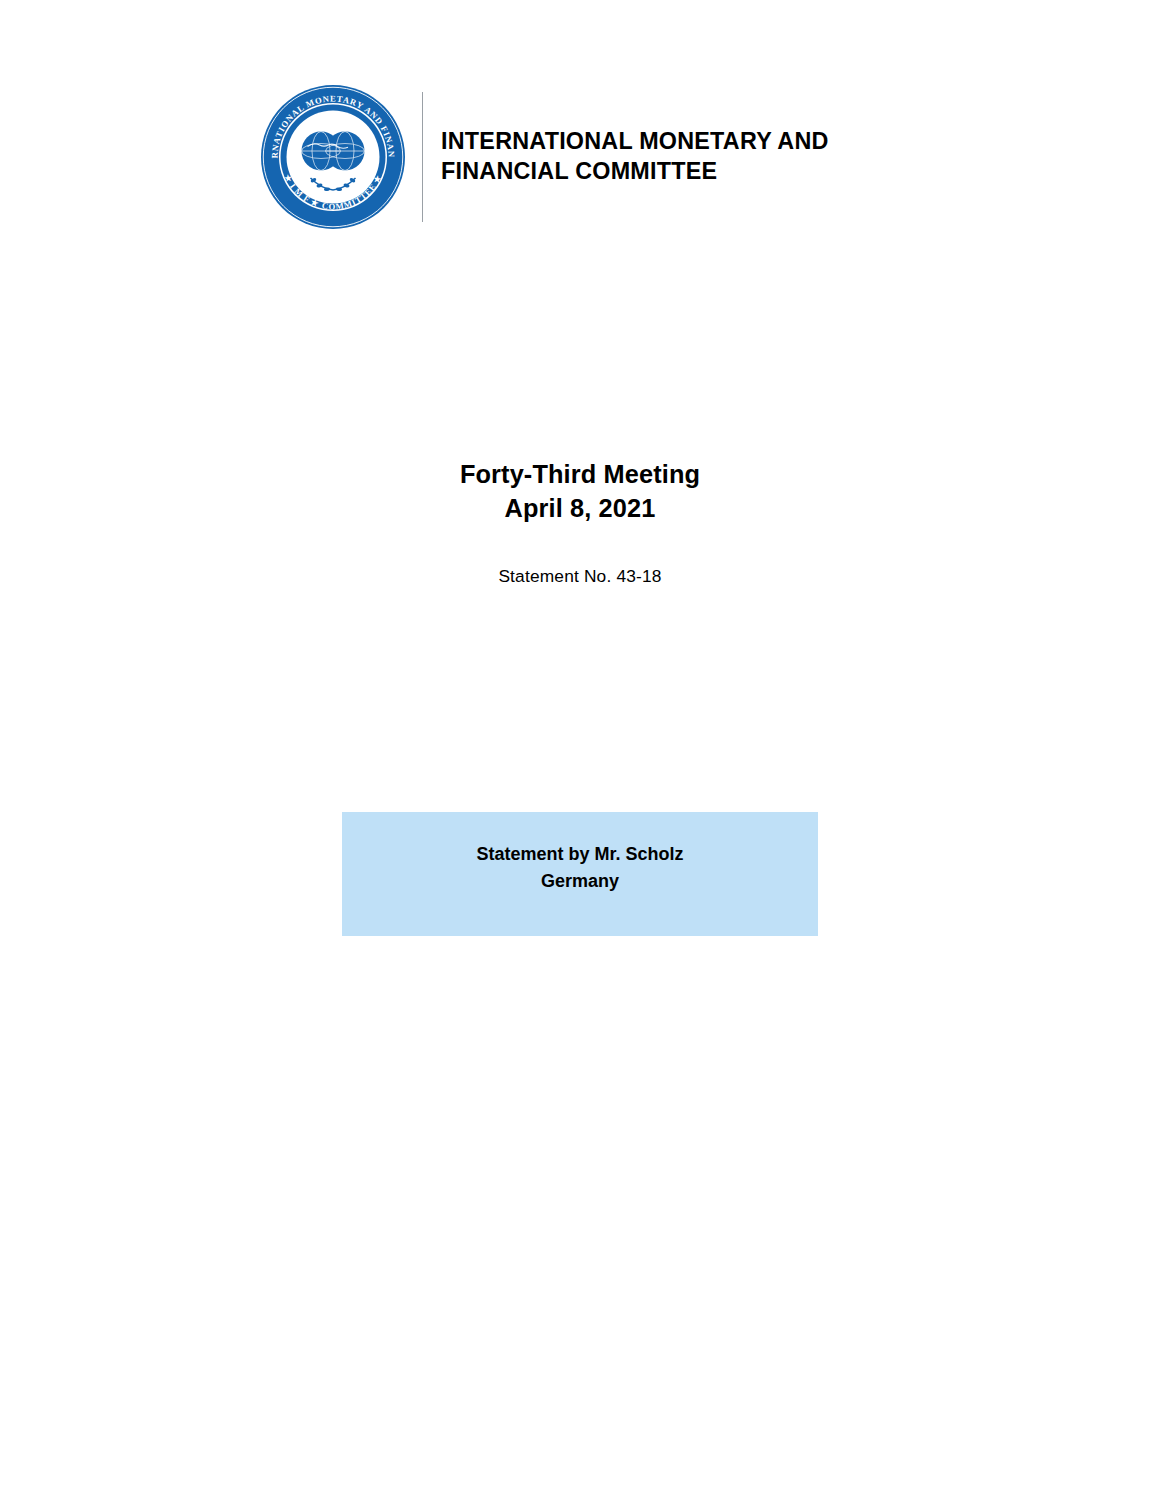INTERNATIONAL MONETARY AND FINANCIAL ★ I M F ★ COMMITTEE ★
INTERNATIONAL MONETARY AND FINANCIAL COMMITTEE
Forty-Third Meeting
April 8, 2021
Statement No. 43-18
Statement by Mr. Scholz
Germany